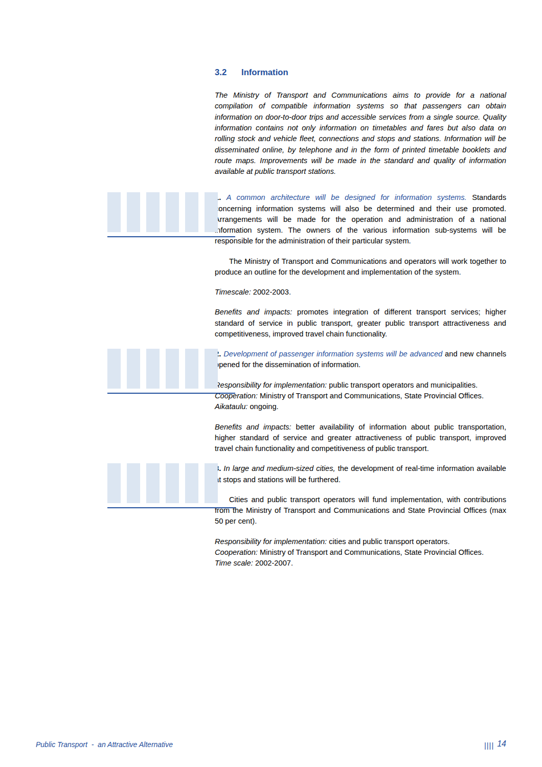3.2 Information
The Ministry of Transport and Communications aims to provide for a national compilation of compatible information systems so that passengers can obtain information on door-to-door trips and accessible services from a single source. Quality information contains not only information on timetables and fares but also data on rolling stock and vehicle fleet, connections and stops and stations. Information will be disseminated online, by telephone and in the form of printed timetable booklets and route maps. Improvements will be made in the standard and quality of information available at public transport stations.
1. A common architecture will be designed for information systems. Standards concerning information systems will also be determined and their use promoted. Arrangements will be made for the operation and administration of a national information system. The owners of the various information sub-systems will be responsible for the administration of their particular system.
The Ministry of Transport and Communications and operators will work together to produce an outline for the development and implementation of the system.
Timescale: 2002-2003.
Benefits and impacts: promotes integration of different transport services; higher standard of service in public transport, greater public transport attractiveness and competitiveness, improved travel chain functionality.
2. Development of passenger information systems will be advanced and new channels opened for the dissemination of information.
Responsibility for implementation: public transport operators and municipalities.
Cooperation: Ministry of Transport and Communications, State Provincial Offices.
Aikataulu: ongoing.
Benefits and impacts: better availability of information about public transportation, higher standard of service and greater attractiveness of public transport, improved travel chain functionality and competitiveness of public transport.
3. In large and medium-sized cities, the development of real-time information available at stops and stations will be furthered.
Cities and public transport operators will fund implementation, with contributions from the Ministry of Transport and Communications and State Provincial Offices (max 50 per cent).
Responsibility for implementation: cities and public transport operators.
Cooperation: Ministry of Transport and Communications, State Provincial Offices.
Time scale: 2002-2007.
Public Transport - an Attractive Alternative
|||| 14